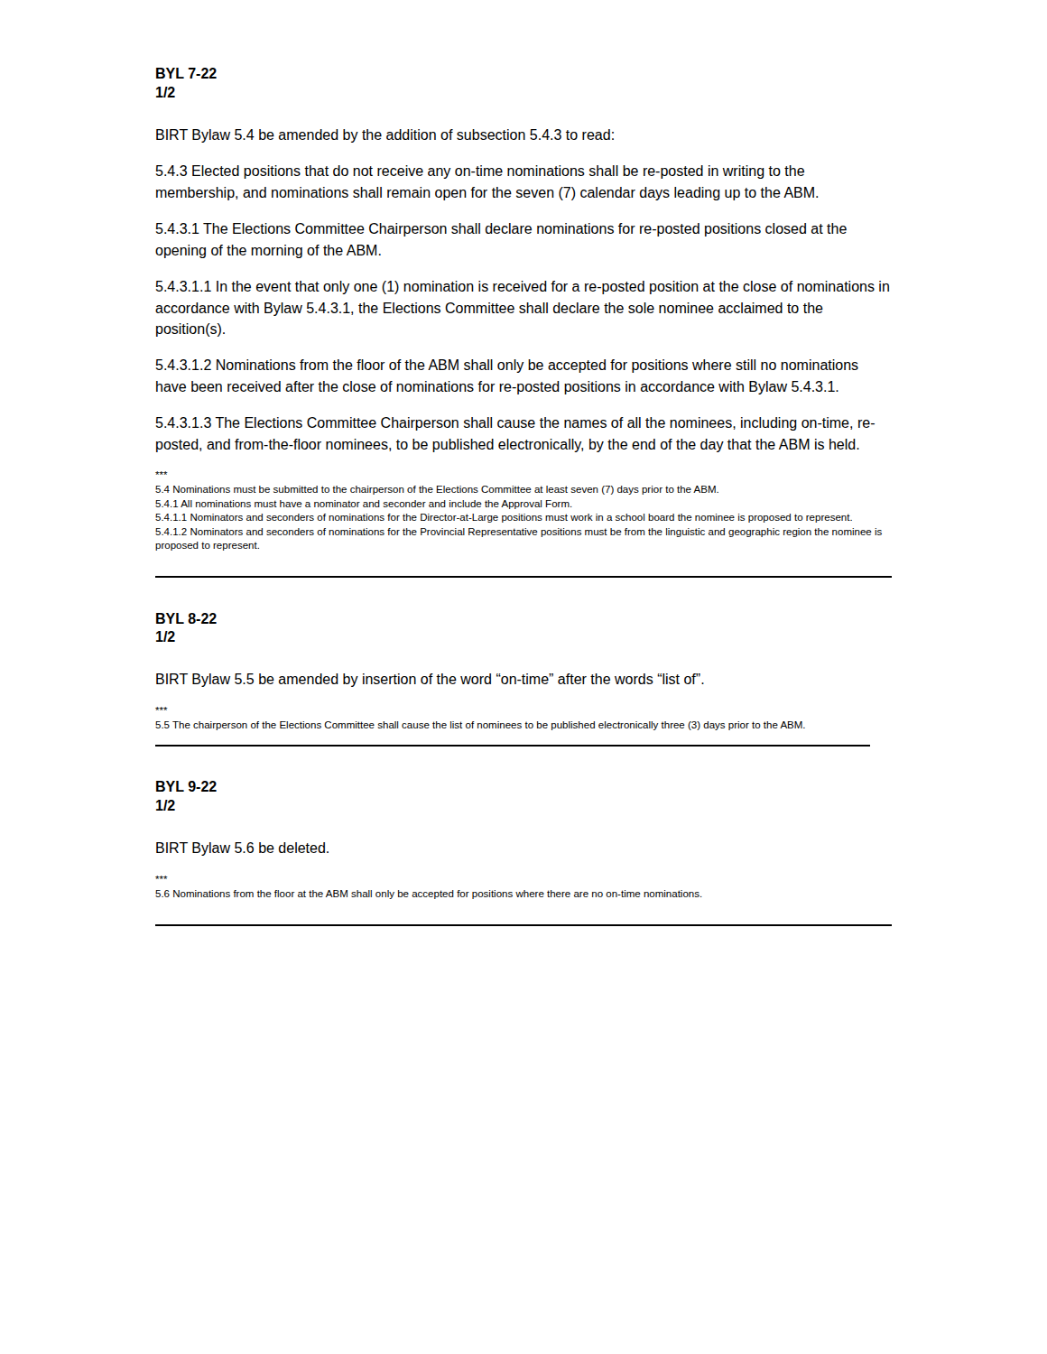BYL 7-22
1/2
BIRT Bylaw 5.4 be amended by the addition of subsection 5.4.3 to read:
5.4.3 Elected positions that do not receive any on-time nominations shall be re-posted in writing to the membership, and nominations shall remain open for the seven (7) calendar days leading up to the ABM.
5.4.3.1 The Elections Committee Chairperson shall declare nominations for re-posted positions closed at the opening of the morning of the ABM.
5.4.3.1.1 In the event that only one (1) nomination is received for a re-posted position at the close of nominations in accordance with Bylaw 5.4.3.1, the Elections Committee shall declare the sole nominee acclaimed to the position(s).
5.4.3.1.2 Nominations from the floor of the ABM shall only be accepted for positions where still no nominations have been received after the close of nominations for re-posted positions in accordance with Bylaw 5.4.3.1.
5.4.3.1.3 The Elections Committee Chairperson shall cause the names of all the nominees, including on-time, re-posted, and from-the-floor nominees, to be published electronically, by the end of the day that the ABM is held.
***
5.4 Nominations must be submitted to the chairperson of the Elections Committee at least seven (7) days prior to the ABM.
5.4.1 All nominations must have a nominator and seconder and include the Approval Form.
5.4.1.1 Nominators and seconders of nominations for the Director-at-Large positions must work in a school board the nominee is proposed to represent.
5.4.1.2 Nominators and seconders of nominations for the Provincial Representative positions must be from the linguistic and geographic region the nominee is proposed to represent.
BYL 8-22
1/2
BIRT Bylaw 5.5 be amended by insertion of the word “on-time” after the words “list of”.
***
5.5 The chairperson of the Elections Committee shall cause the list of nominees to be published electronically three (3) days prior to the ABM.
BYL 9-22
1/2
BIRT Bylaw 5.6 be deleted.
***
5.6 Nominations from the floor at the ABM shall only be accepted for positions where there are no on-time nominations.